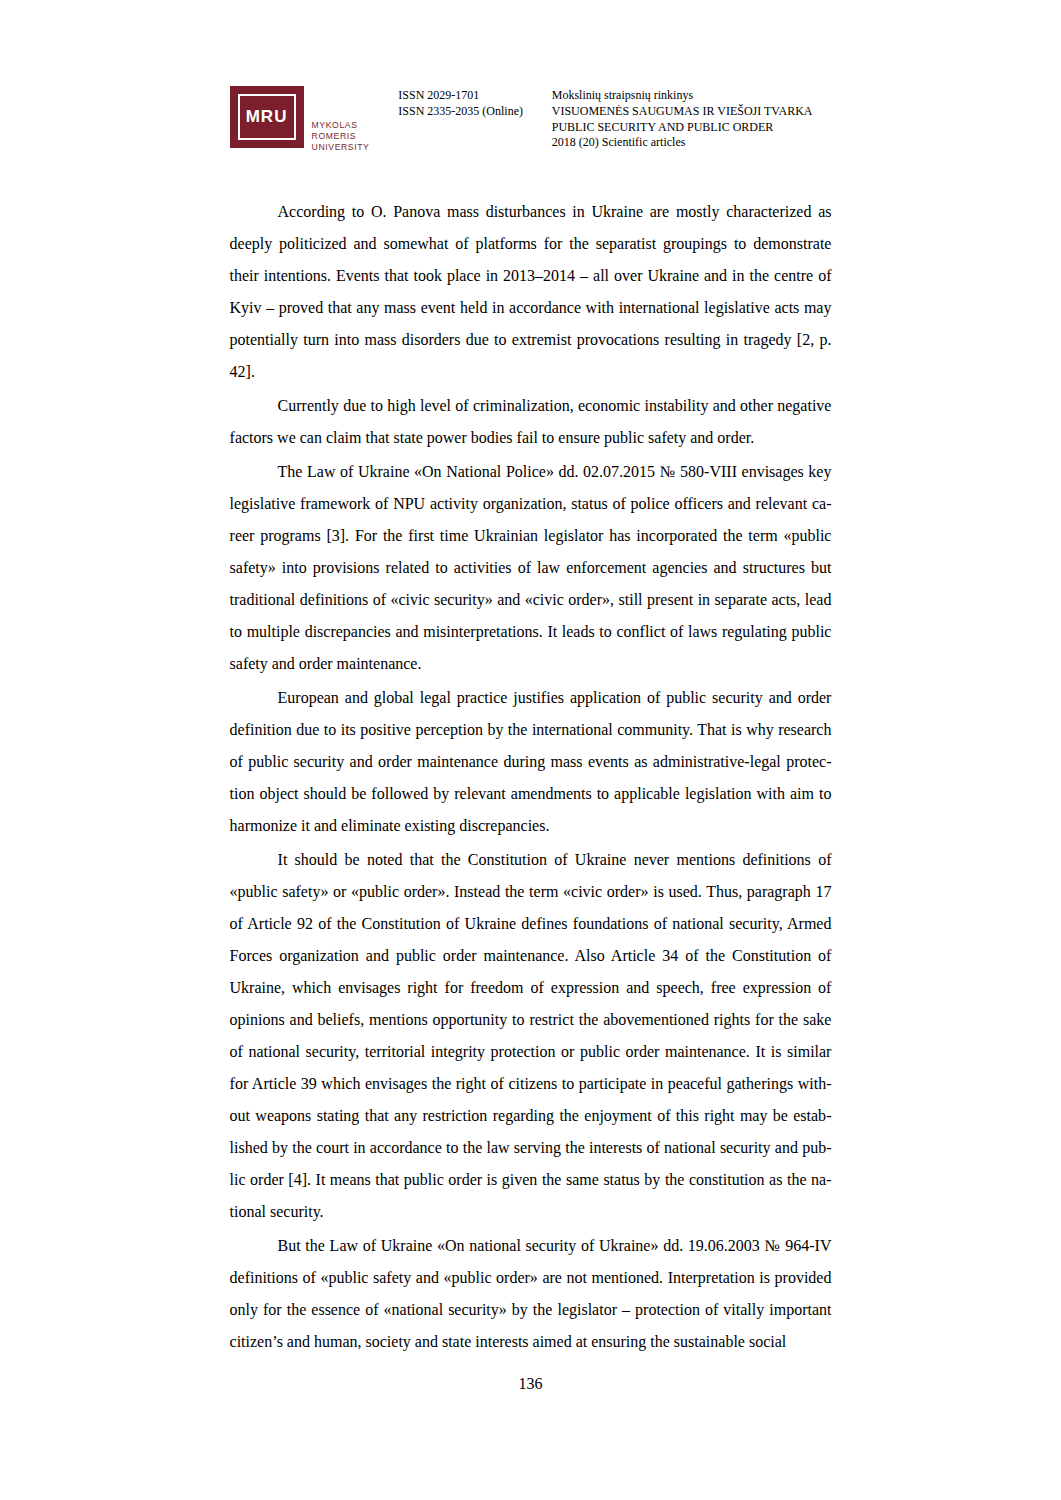Mykolas
Romeris
University
ISSN 2029-1701
ISSN 2335-2035 (Online)
Mokslinių straipsnių rinkinys
Visuomenės saugumas ir viešoji tvarka
Public security and public order
2018 (20) Scientific articles
According to O. Panova mass disturbances in Ukraine are mostly characterized as deeply politicized and somewhat of platforms for the separatist groupings to demonstrate their intentions. Events that took place in 2013–2014 – all over Ukraine and in the centre of Kyiv – proved that any mass event held in accordance with international legislative acts may potentially turn into mass disorders due to extremist provocations resulting in tragedy [2, p. 42].
Currently due to high level of criminalization, economic instability and other negative factors we can claim that state power bodies fail to ensure public safety and order.
The Law of Ukraine «On National Police» dd. 02.07.2015 № 580-VIII envisages key legislative framework of NPU activity organization, status of police officers and relevant career programs [3]. For the first time Ukrainian legislator has incorporated the term «public safety» into provisions related to activities of law enforcement agencies and structures but traditional definitions of «civic security» and «civic order», still present in separate acts, lead to multiple discrepancies and misinterpretations. It leads to conflict of laws regulating public safety and order maintenance.
European and global legal practice justifies application of public security and order definition due to its positive perception by the international community. That is why research of public security and order maintenance during mass events as administrative-legal protection object should be followed by relevant amendments to applicable legislation with aim to harmonize it and eliminate existing discrepancies.
It should be noted that the Constitution of Ukraine never mentions definitions of «public safety» or «public order». Instead the term «civic order» is used. Thus, paragraph 17 of Article 92 of the Constitution of Ukraine defines foundations of national security, Armed Forces organization and public order maintenance. Also Article 34 of the Constitution of Ukraine, which envisages right for freedom of expression and speech, free expression of opinions and beliefs, mentions opportunity to restrict the abovementioned rights for the sake of national security, territorial integrity protection or public order maintenance. It is similar for Article 39 which envisages the right of citizens to participate in peaceful gatherings without weapons stating that any restriction regarding the enjoyment of this right may be established by the court in accordance to the law serving the interests of national security and public order [4]. It means that public order is given the same status by the constitution as the national security.
But the Law of Ukraine «On national security of Ukraine» dd. 19.06.2003 № 964-IV definitions of «public safety and «public order» are not mentioned. Interpretation is provided only for the essence of «national security» by the legislator – protection of vitally important citizen’s and human, society and state interests aimed at ensuring the sustainable social
136